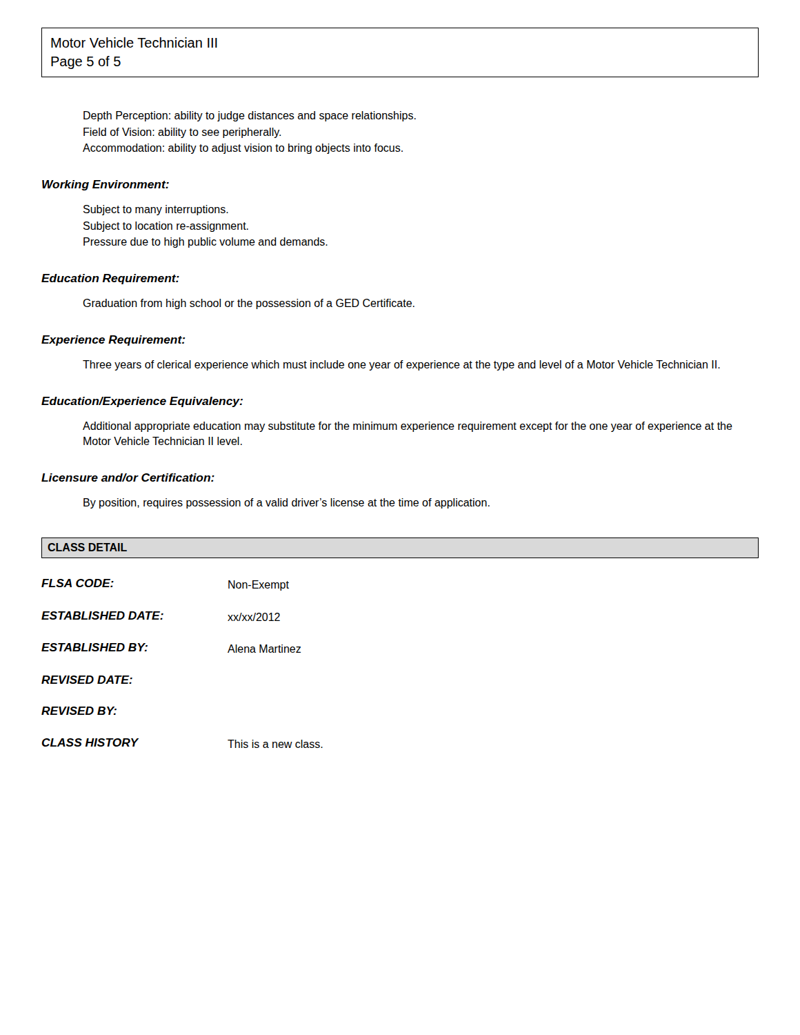Motor Vehicle Technician III
Page 5 of 5
Depth Perception: ability to judge distances and space relationships.
Field of Vision: ability to see peripherally.
Accommodation: ability to adjust vision to bring objects into focus.
Working Environment:
Subject to many interruptions.
Subject to location re-assignment.
Pressure due to high public volume and demands.
Education Requirement:
Graduation from high school or the possession of a GED Certificate.
Experience Requirement:
Three years of clerical experience which must include one year of experience at the type and level of a Motor Vehicle Technician II.
Education/Experience Equivalency:
Additional appropriate education may substitute for the minimum experience requirement except for the one year of experience at the Motor Vehicle Technician II level.
Licensure and/or Certification:
By position, requires possession of a valid driver’s license at the time of application.
CLASS DETAIL
| FLSA CODE: | Non-Exempt |
| ESTABLISHED DATE: | xx/xx/2012 |
| ESTABLISHED BY: | Alena Martinez |
| REVISED DATE: | |
| REVISED BY: | |
| CLASS HISTORY | This is a new class. |